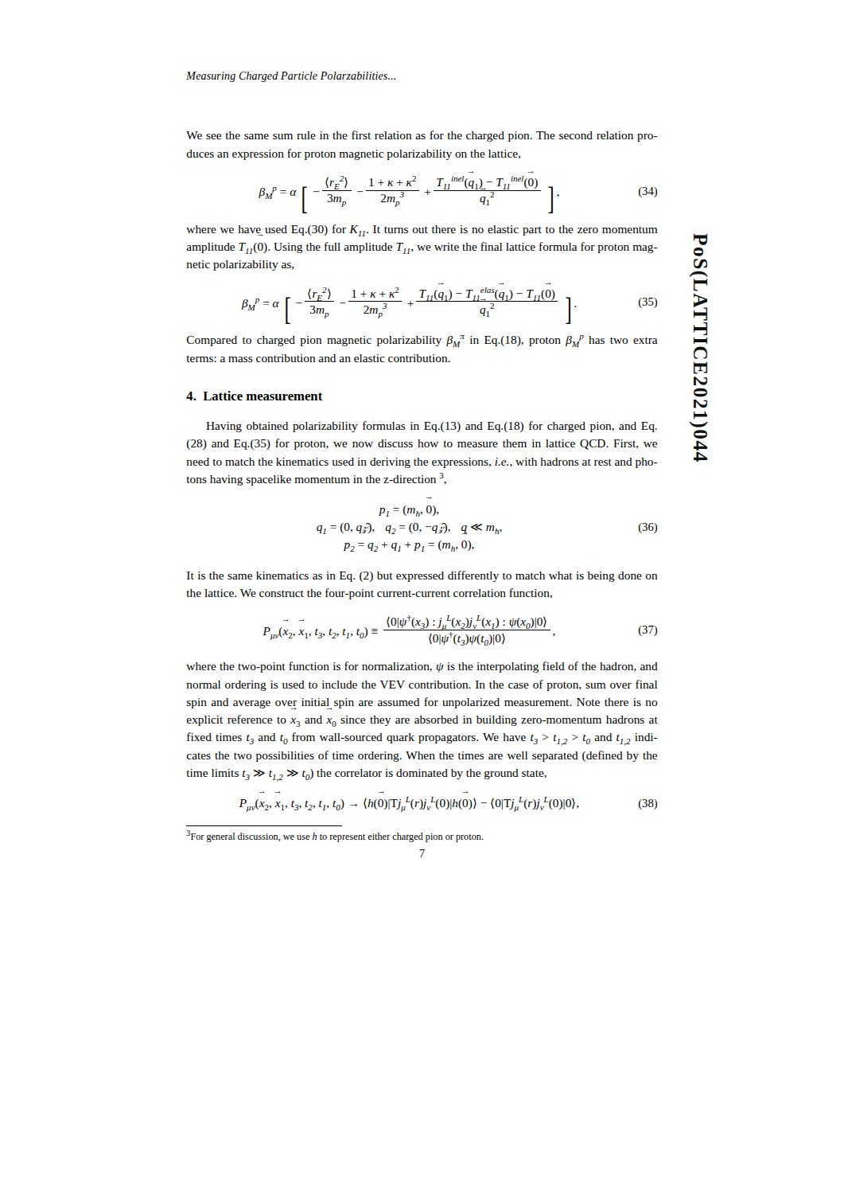Measuring Charged Particle Polarzabilities...
PoS(LATTICE2021)044
We see the same sum rule in the first relation as for the charged pion. The second relation produces an expression for proton magnetic polarizability on the lattice,
βMp = α [ −⟨rE2⟩3mp −1 + κ + κ22mp3 +T11inel(q1) − T11inel(0) q12 ],
(34)
where we have used Eq.(30) for K11. It turns out there is no elastic part to the zero momentum amplitude T11(0). Using the full amplitude T11, we write the final lattice formula for proton magnetic polarizability as,
βMp = α [ −⟨rE2⟩3mp −1 + κ + κ22mp3 +T11(q1) − T11elas(q1) − T11(0) q12 ].
(35)
Compared to charged pion magnetic polarizability βMπ in Eq.(18), proton βMp has two extra terms: a mass contribution and an elastic contribution.
4. Lattice measurement
Having obtained polarizability formulas in Eq.(13) and Eq.(18) for charged pion, and Eq.(28) and Eq.(35) for proton, we now discuss how to measure them in lattice QCD. First, we need to match the kinematics used in deriving the expressions, i.e., with hadrons at rest and photons having spacelike momentum in the z-direction 3,
p1 = (mh, 0),
q1 = (0, q𝓏̂), q2 = (0, −q𝓏̂), q ≪ mh,
p2 = q2 + q1 + p1 = (mh, 0),
(36)
It is the same kinematics as in Eq. (2) but expressed differently to match what is being done on the lattice. We construct the four-point current-current correlation function,
Pμν(x2, x1, t3, t2, t1, t0) ≡ ⟨0|ψ†(x3) : jμL(x2)jνL(x1) : ψ(x0)|0⟩ ⟨0|ψ†(t3)ψ(t0)|0⟩ ,
(37)
where the two-point function is for normalization, ψ is the interpolating field of the hadron, and normal ordering is used to include the VEV contribution. In the case of proton, sum over final spin and average over initial spin are assumed for unpolarized measurement. Note there is no explicit reference to x3 and x0 since they are absorbed in building zero-momentum hadrons at fixed times t3 and t0 from wall-sourced quark propagators. We have t3 > t1,2 > t0 and t1,2 indicates the two possibilities of time ordering. When the times are well separated (defined by the time limits t3 ≫ t1,2 ≫ t0) the correlator is dominated by the ground state,
Pμν(x2, x1, t3, t2, t1, t0) → ⟨h(0)|TjμL(r)jνL(0)|h(0)⟩ − ⟨0|TjμL(r)jνL(0)|0⟩,
(38)
3For general discussion, we use h to represent either charged pion or proton.
7